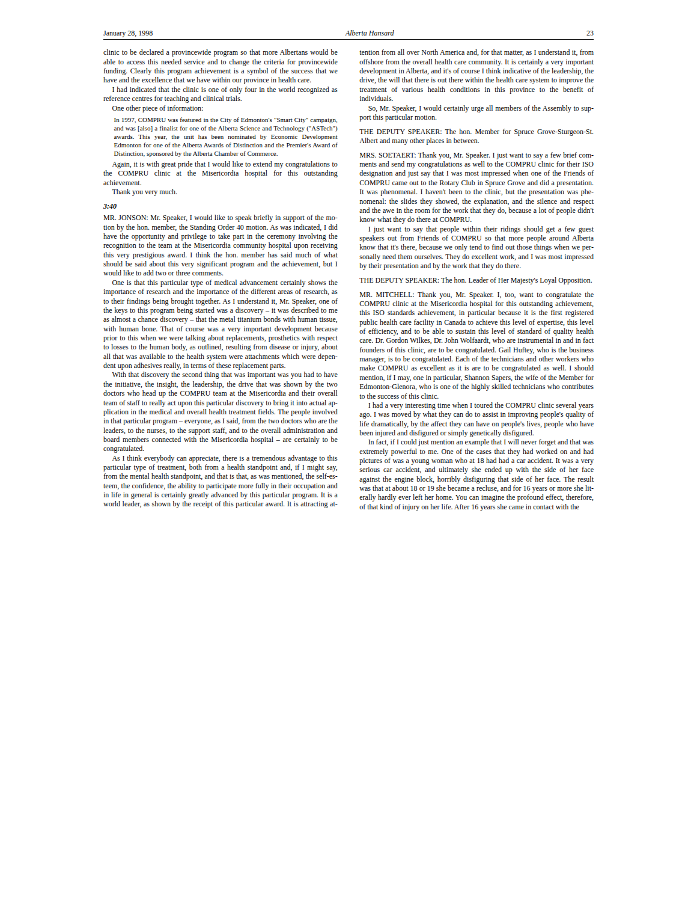January 28, 1998 Alberta Hansard 23
clinic to be declared a provincewide program so that more Albertans would be able to access this needed service and to change the criteria for provincewide funding. Clearly this program achievement is a symbol of the success that we have and the excellence that we have within our province in health care.
I had indicated that the clinic is one of only four in the world recognized as reference centres for teaching and clinical trials.
One other piece of information:
In 1997, COMPRU was featured in the City of Edmonton's "Smart City" campaign, and was [also] a finalist for one of the Alberta Science and Technology ("ASTech") awards. This year, the unit has been nominated by Economic Development Edmonton for one of the Alberta Awards of Distinction and the Premier's Award of Distinction, sponsored by the Alberta Chamber of Commerce.
Again, it is with great pride that I would like to extend my congratulations to the COMPRU clinic at the Misericordia hospital for this outstanding achievement.
Thank you very much.
3:40
MR. JONSON: Mr. Speaker, I would like to speak briefly in support of the motion by the hon. member, the Standing Order 40 motion. As was indicated, I did have the opportunity and privilege to take part in the ceremony involving the recognition to the team at the Misericordia community hospital upon receiving this very prestigious award. I think the hon. member has said much of what should be said about this very significant program and the achievement, but I would like to add two or three comments.
One is that this particular type of medical advancement certainly shows the importance of research and the importance of the different areas of research, as to their findings being brought together. As I understand it, Mr. Speaker, one of the keys to this program being started was a discovery – it was described to me as almost a chance discovery – that the metal titanium bonds with human tissue, with human bone. That of course was a very important development because prior to this when we were talking about replacements, prosthetics with respect to losses to the human body, as outlined, resulting from disease or injury, about all that was available to the health system were attachments which were dependent upon adhesives really, in terms of these replacement parts.
With that discovery the second thing that was important was you had to have the initiative, the insight, the leadership, the drive that was shown by the two doctors who head up the COMPRU team at the Misericordia and their overall team of staff to really act upon this particular discovery to bring it into actual application in the medical and overall health treatment fields. The people involved in that particular program – everyone, as I said, from the two doctors who are the leaders, to the nurses, to the support staff, and to the overall administration and board members connected with the Misericordia hospital – are certainly to be congratulated.
As I think everybody can appreciate, there is a tremendous advantage to this particular type of treatment, both from a health standpoint and, if I might say, from the mental health standpoint, and that is that, as was mentioned, the self-esteem, the confidence, the ability to participate more fully in their occupation and in life in general is certainly greatly advanced by this particular program. It is a world leader, as shown by the receipt of this particular award. It is attracting attention from all over North America and, for that matter, as I understand it, from offshore from the overall health care community. It is certainly a very important development in Alberta, and it's of course I think indicative of the leadership, the drive, the will that there is out there within the health care system to improve the treatment of various health conditions in this province to the benefit of individuals.
So, Mr. Speaker, I would certainly urge all members of the Assembly to support this particular motion.
THE DEPUTY SPEAKER: The hon. Member for Spruce Grove-Sturgeon-St. Albert and many other places in between.
MRS. SOETAERT: Thank you, Mr. Speaker. I just want to say a few brief comments and send my congratulations as well to the COMPRU clinic for their ISO designation and just say that I was most impressed when one of the Friends of COMPRU came out to the Rotary Club in Spruce Grove and did a presentation. It was phenomenal. I haven't been to the clinic, but the presentation was phenomenal: the slides they showed, the explanation, and the silence and respect and the awe in the room for the work that they do, because a lot of people didn't know what they do there at COMPRU.
I just want to say that people within their ridings should get a few guest speakers out from Friends of COMPRU so that more people around Alberta know that it's there, because we only tend to find out those things when we personally need them ourselves. They do excellent work, and I was most impressed by their presentation and by the work that they do there.
THE DEPUTY SPEAKER: The hon. Leader of Her Majesty's Loyal Opposition.
MR. MITCHELL: Thank you, Mr. Speaker. I, too, want to congratulate the COMPRU clinic at the Misericordia hospital for this outstanding achievement, this ISO standards achievement, in particular because it is the first registered public health care facility in Canada to achieve this level of expertise, this level of efficiency, and to be able to sustain this level of standard of quality health care. Dr. Gordon Wilkes, Dr. John Wolfaardt, who are instrumental in and in fact founders of this clinic, are to be congratulated. Gail Huftey, who is the business manager, is to be congratulated. Each of the technicians and other workers who make COMPRU as excellent as it is are to be congratulated as well. I should mention, if I may, one in particular, Shannon Sapers, the wife of the Member for Edmonton-Glenora, who is one of the highly skilled technicians who contributes to the success of this clinic.
I had a very interesting time when I toured the COMPRU clinic several years ago. I was moved by what they can do to assist in improving people's quality of life dramatically, by the affect they can have on people's lives, people who have been injured and disfigured or simply genetically disfigured.
In fact, if I could just mention an example that I will never forget and that was extremely powerful to me. One of the cases that they had worked on and had pictures of was a young woman who at 18 had had a car accident. It was a very serious car accident, and ultimately she ended up with the side of her face against the engine block, horribly disfiguring that side of her face. The result was that at about 18 or 19 she became a recluse, and for 16 years or more she literally hardly ever left her home. You can imagine the profound effect, therefore, of that kind of injury on her life. After 16 years she came in contact with the